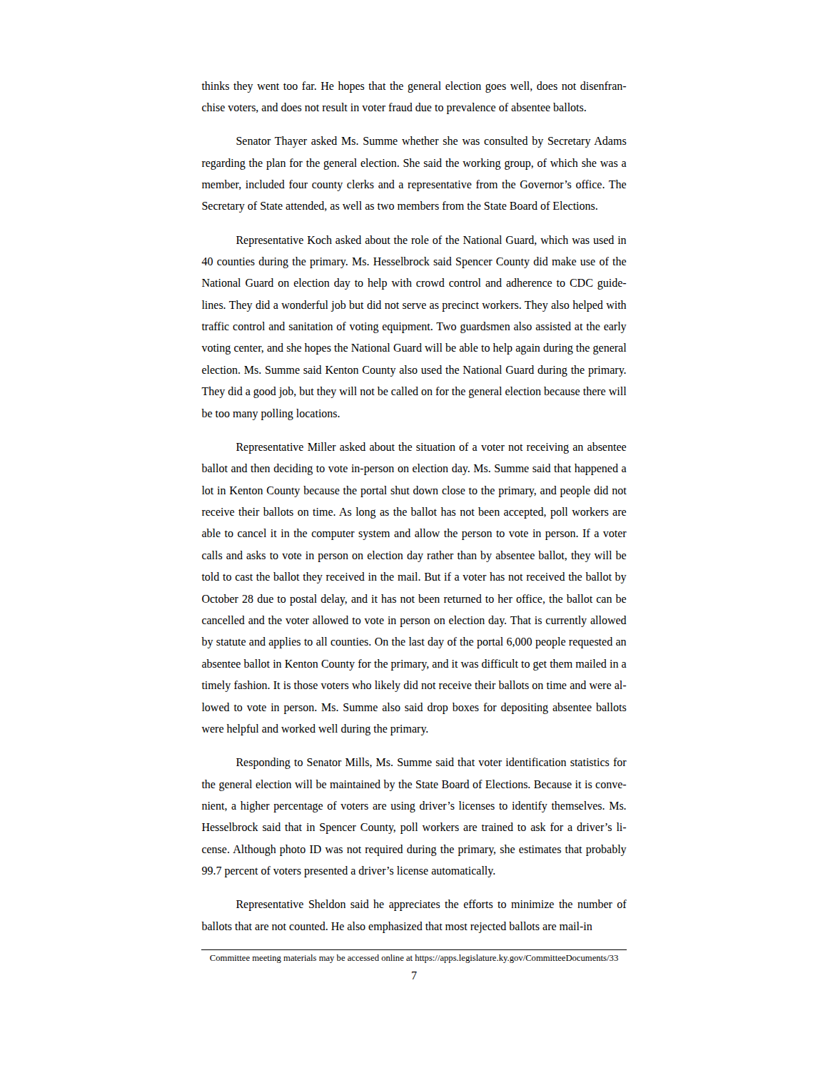thinks they went too far. He hopes that the general election goes well, does not disenfranchise voters, and does not result in voter fraud due to prevalence of absentee ballots.
Senator Thayer asked Ms. Summe whether she was consulted by Secretary Adams regarding the plan for the general election. She said the working group, of which she was a member, included four county clerks and a representative from the Governor’s office. The Secretary of State attended, as well as two members from the State Board of Elections.
Representative Koch asked about the role of the National Guard, which was used in 40 counties during the primary. Ms. Hesselbrock said Spencer County did make use of the National Guard on election day to help with crowd control and adherence to CDC guidelines. They did a wonderful job but did not serve as precinct workers. They also helped with traffic control and sanitation of voting equipment. Two guardsmen also assisted at the early voting center, and she hopes the National Guard will be able to help again during the general election. Ms. Summe said Kenton County also used the National Guard during the primary. They did a good job, but they will not be called on for the general election because there will be too many polling locations.
Representative Miller asked about the situation of a voter not receiving an absentee ballot and then deciding to vote in-person on election day. Ms. Summe said that happened a lot in Kenton County because the portal shut down close to the primary, and people did not receive their ballots on time. As long as the ballot has not been accepted, poll workers are able to cancel it in the computer system and allow the person to vote in person. If a voter calls and asks to vote in person on election day rather than by absentee ballot, they will be told to cast the ballot they received in the mail. But if a voter has not received the ballot by October 28 due to postal delay, and it has not been returned to her office, the ballot can be cancelled and the voter allowed to vote in person on election day. That is currently allowed by statute and applies to all counties. On the last day of the portal 6,000 people requested an absentee ballot in Kenton County for the primary, and it was difficult to get them mailed in a timely fashion. It is those voters who likely did not receive their ballots on time and were allowed to vote in person. Ms. Summe also said drop boxes for depositing absentee ballots were helpful and worked well during the primary.
Responding to Senator Mills, Ms. Summe said that voter identification statistics for the general election will be maintained by the State Board of Elections. Because it is convenient, a higher percentage of voters are using driver’s licenses to identify themselves. Ms. Hesselbrock said that in Spencer County, poll workers are trained to ask for a driver’s license. Although photo ID was not required during the primary, she estimates that probably 99.7 percent of voters presented a driver’s license automatically.
Representative Sheldon said he appreciates the efforts to minimize the number of ballots that are not counted. He also emphasized that most rejected ballots are mail-in
Committee meeting materials may be accessed online at https://apps.legislature.ky.gov/CommitteeDocuments/33
7